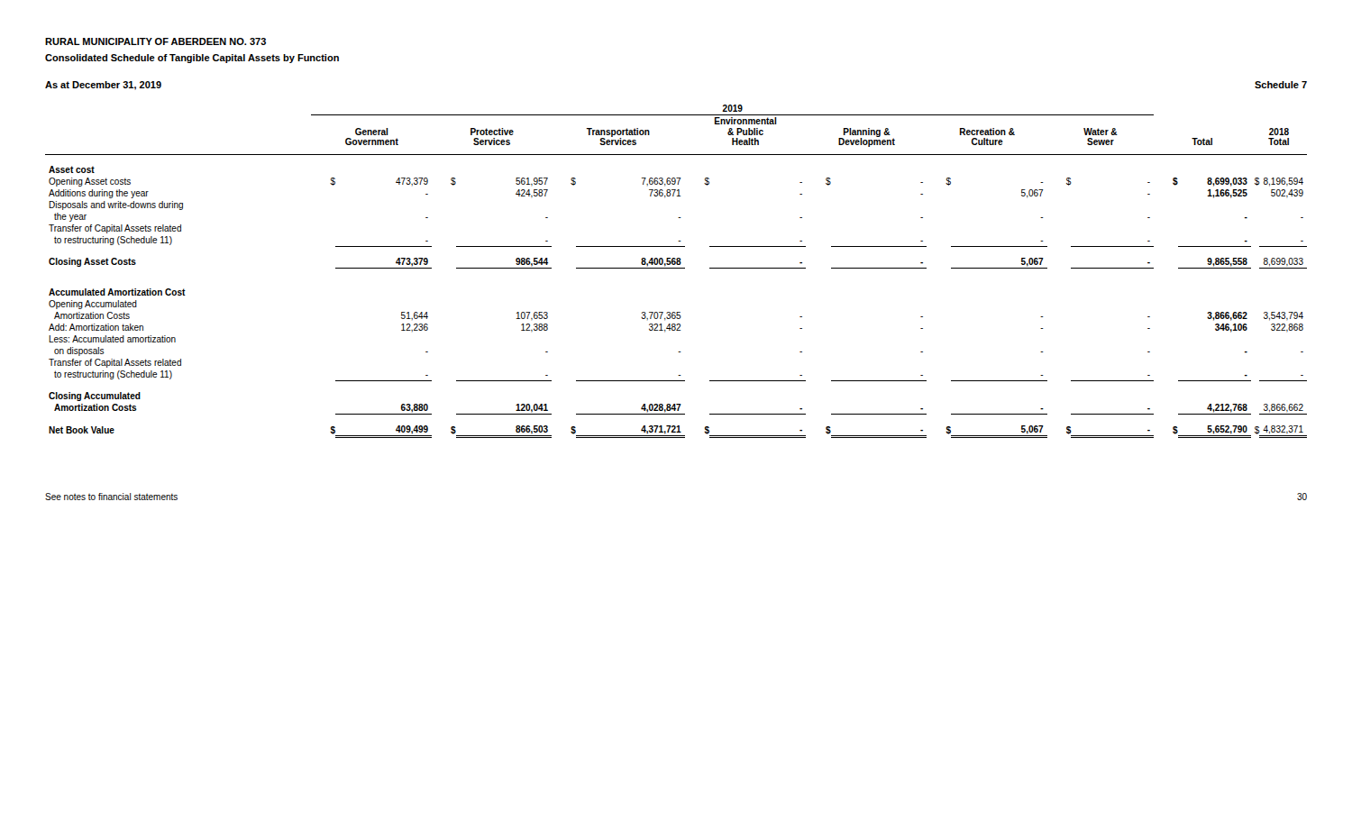RURAL MUNICIPALITY OF ABERDEEN NO. 373
Consolidated Schedule of Tangible Capital Assets by Function
As at December 31, 2019
Schedule 7
| | 2019 | | |
| --- | --- | --- | --- |
| | General Government | Protective Services | Transportation Services | Environmental & Public Health | Planning & Development | Recreation & Culture | Water & Sewer | Total | 2018 Total |
| Asset cost | |
| Opening Asset costs | $ | 473,379 | $ | 561,957 | $ | 7,663,697 | $ | - | $ | - | $ | - | $ | - | $ | 8,699,033 | $ | 8,196,594 |
| Additions during the year | | - | | 424,587 | | 736,871 | | - | | - | | 5,067 | | - | | 1,166,525 | | 502,439 |
| Disposals and write-downs during | |
| the year | | - | | - | | - | | - | | - | | - | | - | | - | | - |
| Transfer of Capital Assets related | |
| to restructuring (Schedule 11) | | - | | - | | - | | - | | - | | - | | - | | - | | - |
| Closing Asset Costs | | 473,379 | | 986,544 | | 8,400,568 | | - | | - | | 5,067 | | - | | 9,865,558 | | 8,699,033 |
| Accumulated Amortization Cost | |
| Opening Accumulated | |
| Amortization Costs | | 51,644 | | 107,653 | | 3,707,365 | | - | | - | | - | | - | | 3,866,662 | | 3,543,794 |
| Add: Amortization taken | | 12,236 | | 12,388 | | 321,482 | | - | | - | | - | | - | | 346,106 | | 322,868 |
| Less: Accumulated amortization | |
| on disposals | | - | | - | | - | | - | | - | | - | | - | | - | | - |
| Transfer of Capital Assets related | |
| to restructuring (Schedule 11) | | - | | - | | - | | - | | - | | - | | - | | - | | - |
| Closing Accumulated | |
| Amortization Costs | | 63,880 | | 120,041 | | 4,028,847 | | - | | - | | - | | - | | 4,212,768 | | 3,866,662 |
| Net Book Value | $ | 409,499 | $ | 866,503 | $ | 4,371,721 | $ | - | $ | - | $ | 5,067 | $ | - | $ | 5,652,790 | $ | 4,832,371 |
See notes to financial statements
30